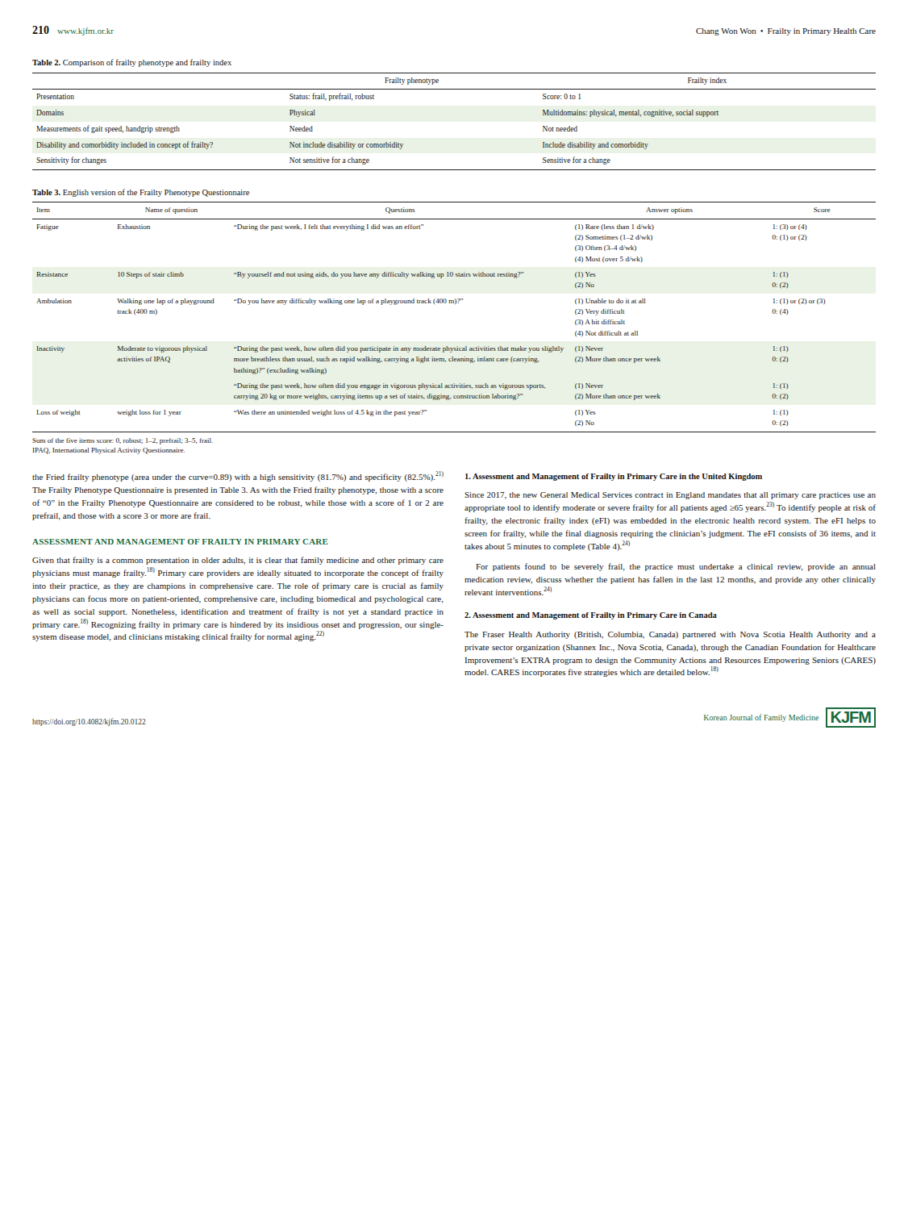210 www.kjfm.or.kr
Chang Won Won•Frailty in Primary Health Care
Table 2. Comparison of frailty phenotype and frailty index
| | Frailty phenotype | Frailty index |
| --- | --- | --- |
| Presentation | Status: frail, prefrail, robust | Score: 0 to 1 |
| Domains | Physical | Multidomains: physical, mental, cognitive, social support |
| Measurements of gait speed, handgrip strength | Needed | Not needed |
| Disability and comorbidity included in concept of frailty? | Not include disability or comorbidity | Include disability and comorbidity |
| Sensitivity for changes | Not sensitive for a change | Sensitive for a change |
Table 3. English version of the Frailty Phenotype Questionnaire
| Item | Name of question | Questions | Answer options | Score |
| --- | --- | --- | --- | --- |
| Fatigue | Exhaustion | “During the past week, I felt that everything I did was an effort” | (1) Rare (less than 1 d/wk) (2) Sometimes (1–2 d/wk) (3) Often (3–4 d/wk) (4) Most (over 5 d/wk) | 1: (3) or (4) 0: (1) or (2) |
| Resistance | 10 Steps of stair climb | “By yourself and not using aids, do you have any difficulty walking up 10 stairs without resting?” | (1) Yes (2) No | 1: (1) 0: (2) |
| Ambulation | Walking one lap of a playground track (400 m) | “Do you have any difficulty walking one lap of a playground track (400 m)?” | (1) Unable to do it at all (2) Very difficult (3) A bit difficult (4) Not difficult at all | 1: (1) or (2) or (3) 0: (4) |
| Inactivity | Moderate to vigorous physical activities of IPAQ | “During the past week, how often did you participate in any moderate physical activities that make you slightly more breathless than usual, such as rapid walking, carrying a light item, cleaning, infant care (carrying, bathing)?” (excluding walking) | (1) Never (2) More than once per week | 1: (1) 0: (2) |
| | | “During the past week, how often did you engage in vigorous physical activities, such as vigorous sports, carrying 20 kg or more weights, carrying items up a set of stairs, digging, construction laboring?” | (1) Never (2) More than once per week | 1: (1) 0: (2) |
| Loss of weight | weight loss for 1 year | “Was there an unintended weight loss of 4.5 kg in the past year?” | (1) Yes (2) No | 1: (1) 0: (2) |
Sum of the five items score: 0, robust; 1–2, prefrail; 3–5, frail.
IPAQ, International Physical Activity Questionnaire.
the Fried frailty phenotype (area under the curve=0.89) with a high sensitivity (81.7%) and specificity (82.5%).21) The Frailty Phenotype Questionnaire is presented in Table 3. As with the Fried frailty phenotype, those with a score of “0” in the Frailty Phenotype Questionnaire are considered to be robust, while those with a score of 1 or 2 are prefrail, and those with a score 3 or more are frail.
Assessment and Management of Frailty in Primary Care
Given that frailty is a common presentation in older adults, it is clear that family medicine and other primary care physicians must manage frailty.18) Primary care providers are ideally situated to incorporate the concept of frailty into their practice, as they are champions in comprehensive care. The role of primary care is crucial as family physicians can focus more on patient-oriented, comprehensive care, including biomedical and psychological care, as well as social support. Nonetheless, identification and treatment of frailty is not yet a standard practice in primary care.18) Recognizing frailty in primary care is hindered by its insidious onset and progression, our single-system disease model, and clinicians mistaking clinical frailty for normal aging.22)
1. Assessment and Management of Frailty in Primary Care in the United Kingdom
Since 2017, the new General Medical Services contract in England mandates that all primary care practices use an appropriate tool to identify moderate or severe frailty for all patients aged ≥65 years.23) To identify people at risk of frailty, the electronic frailty index (eFI) was embedded in the electronic health record system. The eFI helps to screen for frailty, while the final diagnosis requiring the clinician’s judgment. The eFI consists of 36 items, and it takes about 5 minutes to complete (Table 4).24)
For patients found to be severely frail, the practice must undertake a clinical review, provide an annual medication review, discuss whether the patient has fallen in the last 12 months, and provide any other clinically relevant interventions.24)
2. Assessment and Management of Frailty in Primary Care in Canada
The Fraser Health Authority (British, Columbia, Canada) partnered with Nova Scotia Health Authority and a private sector organization (Shannex Inc., Nova Scotia, Canada), through the Canadian Foundation for Healthcare Improvement’s EXTRA program to design the Community Actions and Resources Empowering Seniors (CARES) model. CARES incorporates five strategies which are detailed below.18)
https://doi.org/10.4082/kjfm.20.0122
Korean Journal of Family Medicine KJFM